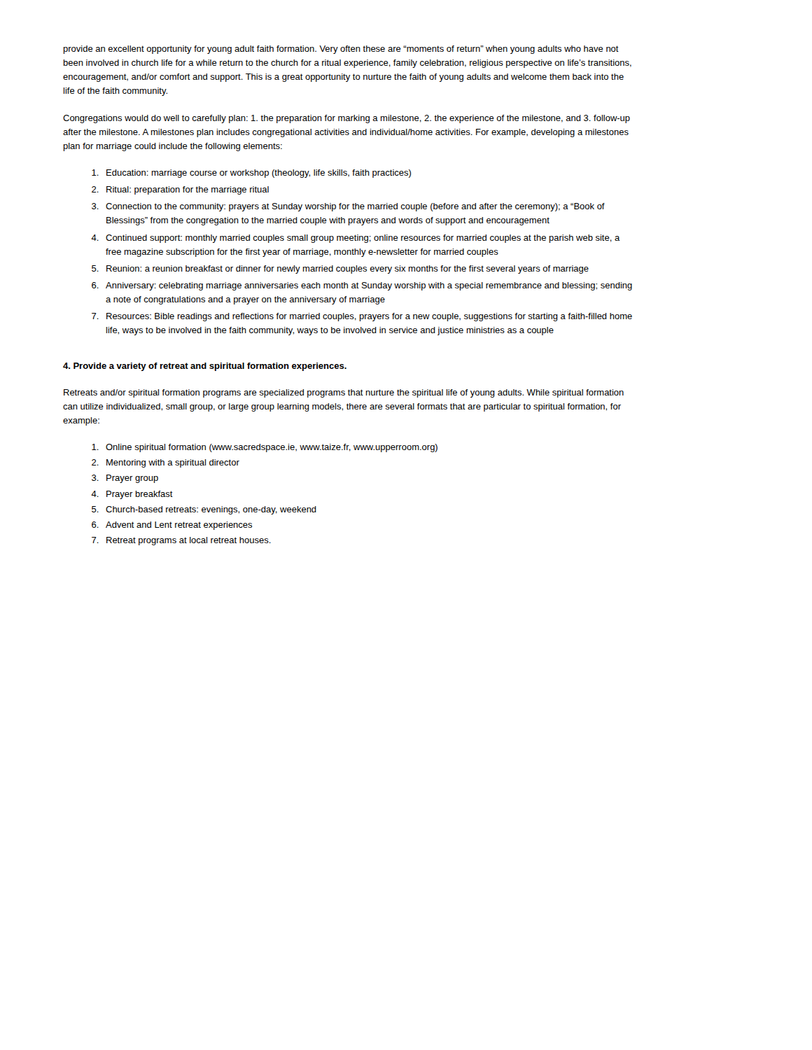provide an excellent opportunity for young adult faith formation. Very often these are “moments of return” when young adults who have not been involved in church life for a while return to the church for a ritual experience, family celebration, religious perspective on life’s transitions, encouragement, and/or comfort and support. This is a great opportunity to nurture the faith of young adults and welcome them back into the life of the faith community.
Congregations would do well to carefully plan: 1. the preparation for marking a milestone, 2. the experience of the milestone, and 3. follow-up after the milestone. A milestones plan includes congregational activities and individual/home activities. For example, developing a milestones plan for marriage could include the following elements:
Education: marriage course or workshop (theology, life skills, faith practices)
Ritual: preparation for the marriage ritual
Connection to the community: prayers at Sunday worship for the married couple (before and after the ceremony); a “Book of Blessings” from the congregation to the married couple with prayers and words of support and encouragement
Continued support: monthly married couples small group meeting; online resources for married couples at the parish web site, a free magazine subscription for the first year of marriage, monthly e-newsletter for married couples
Reunion: a reunion breakfast or dinner for newly married couples every six months for the first several years of marriage
Anniversary: celebrating marriage anniversaries each month at Sunday worship with a special remembrance and blessing; sending a note of congratulations and a prayer on the anniversary of marriage
Resources: Bible readings and reflections for married couples, prayers for a new couple, suggestions for starting a faith-filled home life, ways to be involved in the faith community, ways to be involved in service and justice ministries as a couple
4. Provide a variety of retreat and spiritual formation experiences.
Retreats and/or spiritual formation programs are specialized programs that nurture the spiritual life of young adults. While spiritual formation can utilize individualized, small group, or large group learning models, there are several formats that are particular to spiritual formation, for example:
Online spiritual formation (www.sacredspace.ie, www.taize.fr, www.upperroom.org)
Mentoring with a spiritual director
Prayer group
Prayer breakfast
Church-based retreats: evenings, one-day, weekend
Advent and Lent retreat experiences
Retreat programs at local retreat houses.